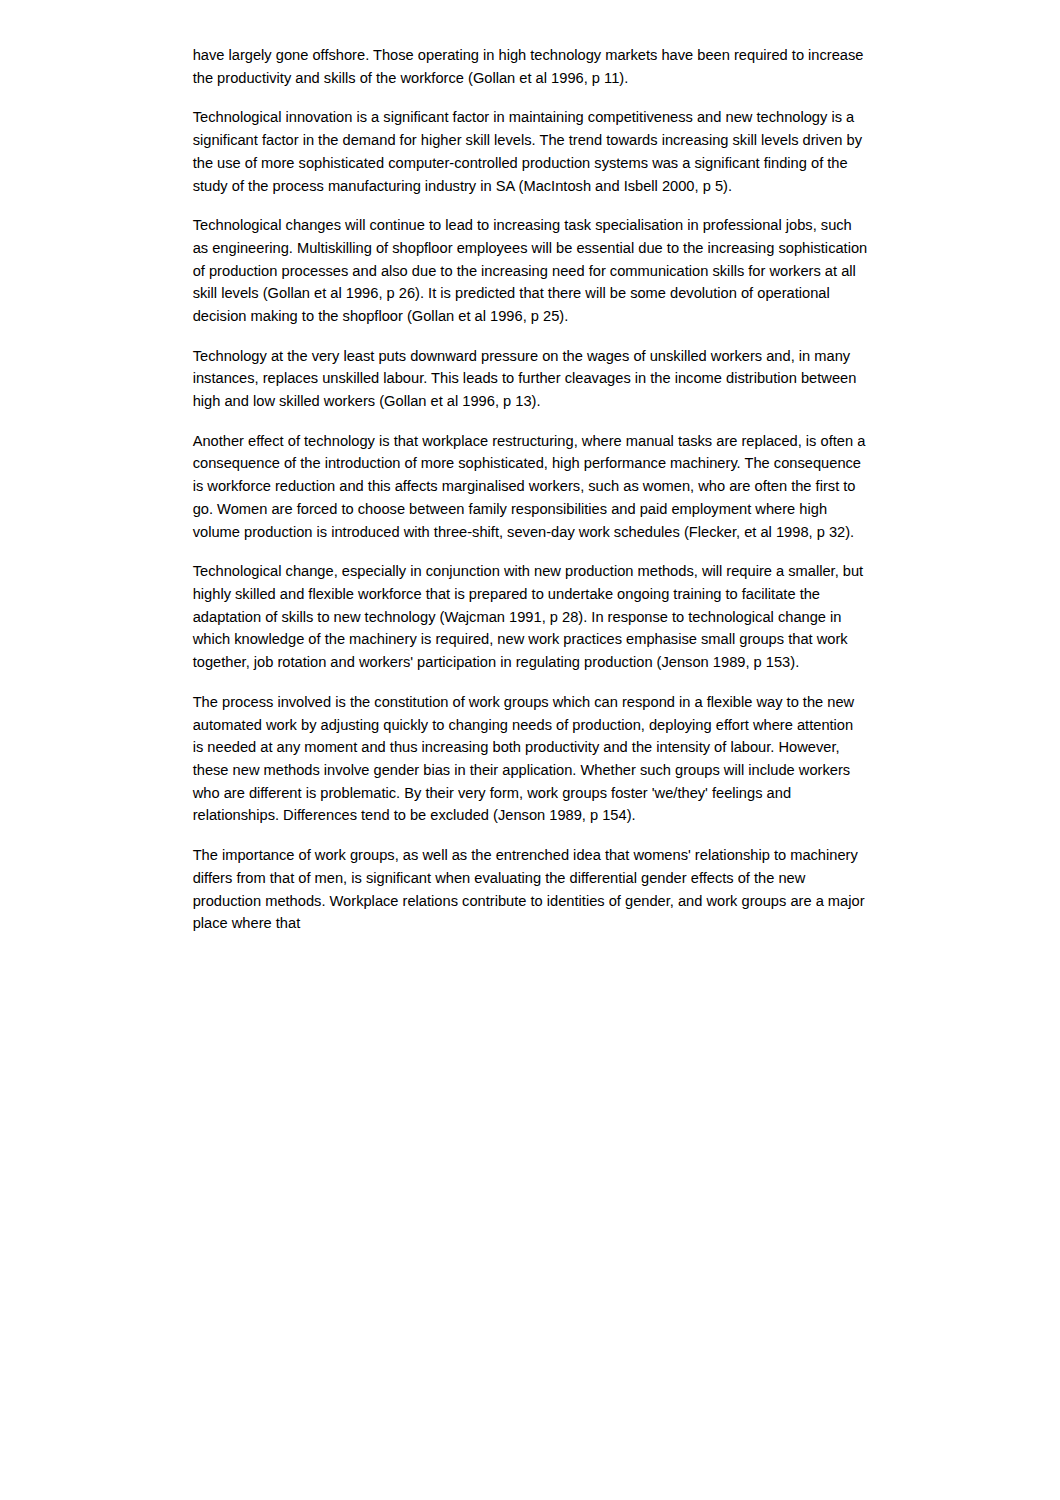have largely gone offshore. Those operating in high technology markets have been required to increase the productivity and skills of the workforce (Gollan et al 1996, p 11).
Technological innovation is a significant factor in maintaining competitiveness and new technology is a significant factor in the demand for higher skill levels. The trend towards increasing skill levels driven by the use of more sophisticated computer-controlled production systems was a significant finding of the study of the process manufacturing industry in SA (MacIntosh and Isbell 2000, p 5).
Technological changes will continue to lead to increasing task specialisation in professional jobs, such as engineering. Multiskilling of shopfloor employees will be essential due to the increasing sophistication of production processes and also due to the increasing need for communication skills for workers at all skill levels (Gollan et al 1996, p 26). It is predicted that there will be some devolution of operational decision making to the shopfloor (Gollan et al 1996, p 25).
Technology at the very least puts downward pressure on the wages of unskilled workers and, in many instances, replaces unskilled labour. This leads to further cleavages in the income distribution between high and low skilled workers (Gollan et al 1996, p 13).
Another effect of technology is that workplace restructuring, where manual tasks are replaced, is often a consequence of the introduction of more sophisticated, high performance machinery. The consequence is workforce reduction and this affects marginalised workers, such as women, who are often the first to go. Women are forced to choose between family responsibilities and paid employment where high volume production is introduced with three-shift, seven-day work schedules (Flecker, et al 1998, p 32).
Technological change, especially in conjunction with new production methods, will require a smaller, but highly skilled and flexible workforce that is prepared to undertake ongoing training to facilitate the adaptation of skills to new technology (Wajcman 1991, p 28). In response to technological change in which knowledge of the machinery is required, new work practices emphasise small groups that work together, job rotation and workers' participation in regulating production (Jenson 1989, p 153).
The process involved is the constitution of work groups which can respond in a flexible way to the new automated work by adjusting quickly to changing needs of production, deploying effort where attention is needed at any moment and thus increasing both productivity and the intensity of labour. However, these new methods involve gender bias in their application. Whether such groups will include workers who are different is problematic. By their very form, work groups foster 'we/they' feelings and relationships. Differences tend to be excluded (Jenson 1989, p 154).
The importance of work groups, as well as the entrenched idea that womens' relationship to machinery differs from that of men, is significant when evaluating the differential gender effects of the new production methods. Workplace relations contribute to identities of gender, and work groups are a major place where that